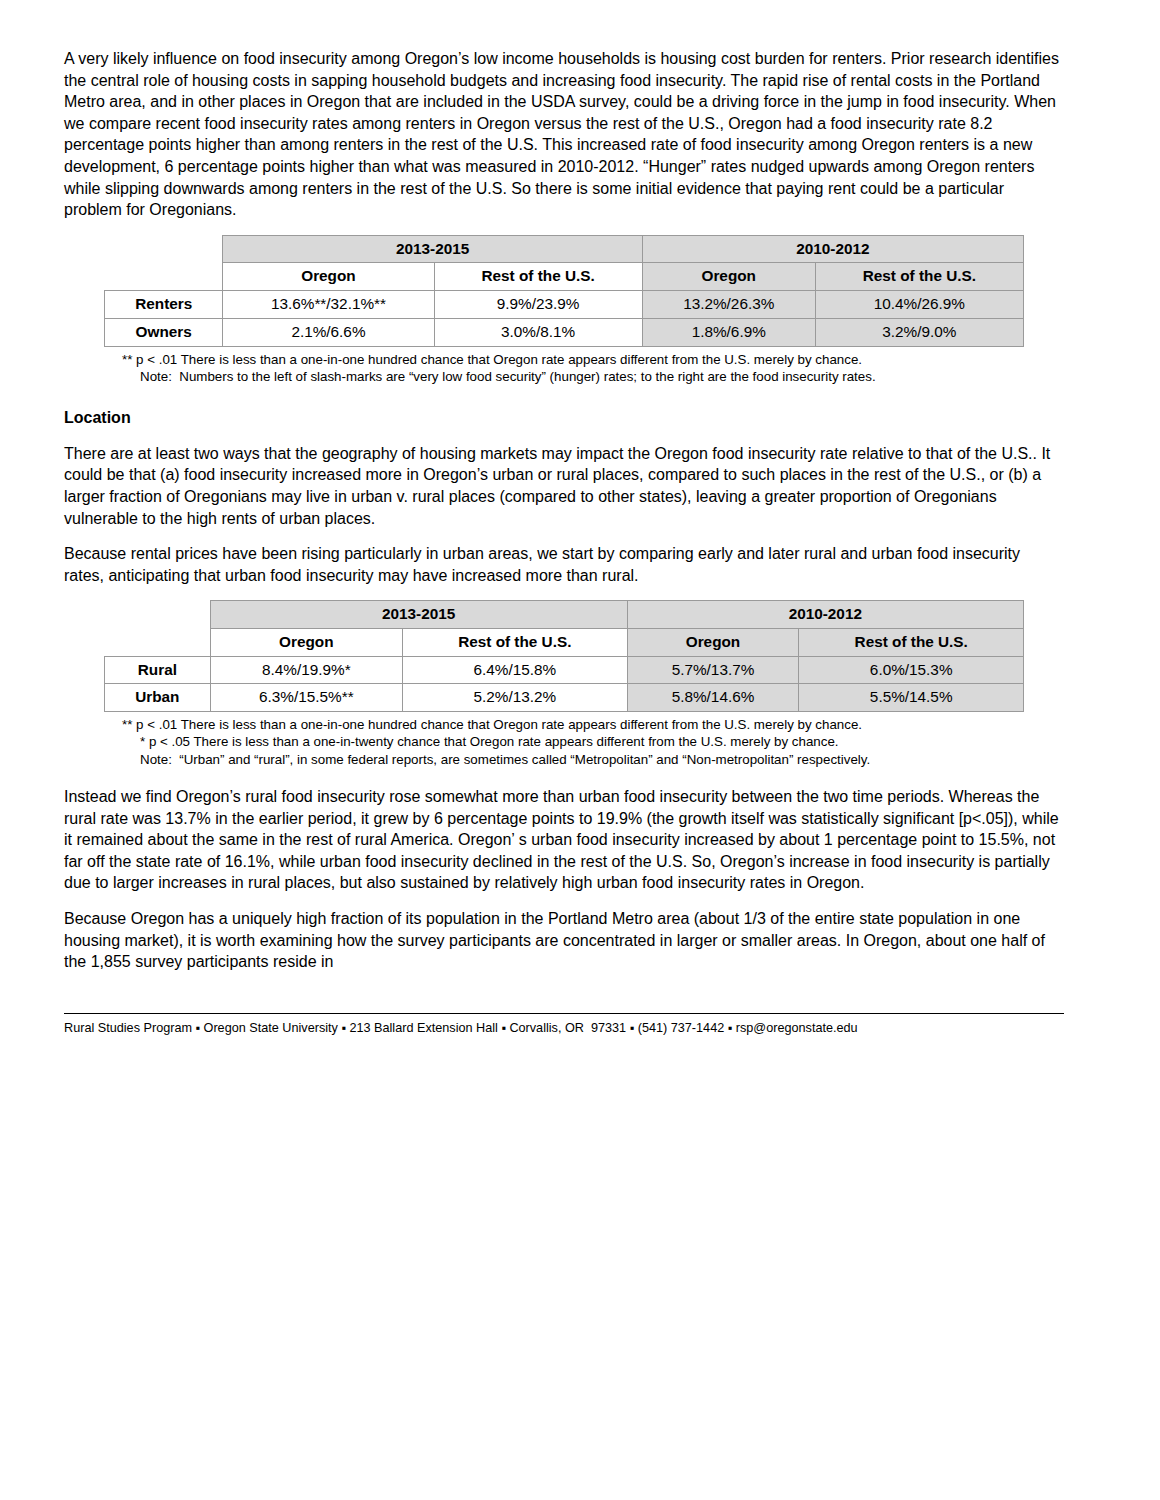A very likely influence on food insecurity among Oregon’s low income households is housing cost burden for renters. Prior research identifies the central role of housing costs in sapping household budgets and increasing food insecurity. The rapid rise of rental costs in the Portland Metro area, and in other places in Oregon that are included in the USDA survey, could be a driving force in the jump in food insecurity. When we compare recent food insecurity rates among renters in Oregon versus the rest of the U.S., Oregon had a food insecurity rate 8.2 percentage points higher than among renters in the rest of the U.S. This increased rate of food insecurity among Oregon renters is a new development, 6 percentage points higher than what was measured in 2010-2012. “Hunger” rates nudged upwards among Oregon renters while slipping downwards among renters in the rest of the U.S. So there is some initial evidence that paying rent could be a particular problem for Oregonians.
| | 2013-2015 | 2010-2012 |
| --- | --- | --- |
| | Oregon | Rest of the U.S. | Oregon | Rest of the U.S. |
| Renters | 13.6%**/32.1%** | 9.9%/23.9% | 13.2%/26.3% | 10.4%/26.9% |
| Owners | 2.1%/6.6% | 3.0%/8.1% | 1.8%/6.9% | 3.2%/9.0% |
** p < .01 There is less than a one-in-one hundred chance that Oregon rate appears different from the U.S. merely by chance.
Note: Numbers to the left of slash-marks are “very low food security” (hunger) rates; to the right are the food insecurity rates.
Location
There are at least two ways that the geography of housing markets may impact the Oregon food insecurity rate relative to that of the U.S.. It could be that (a) food insecurity increased more in Oregon’s urban or rural places, compared to such places in the rest of the U.S., or (b) a larger fraction of Oregonians may live in urban v. rural places (compared to other states), leaving a greater proportion of Oregonians vulnerable to the high rents of urban places.
Because rental prices have been rising particularly in urban areas, we start by comparing early and later rural and urban food insecurity rates, anticipating that urban food insecurity may have increased more than rural.
| | 2013-2015 | 2010-2012 |
| --- | --- | --- |
| | Oregon | Rest of the U.S. | Oregon | Rest of the U.S. |
| Rural | 8.4%/19.9%* | 6.4%/15.8% | 5.7%/13.7% | 6.0%/15.3% |
| Urban | 6.3%/15.5%** | 5.2%/13.2% | 5.8%/14.6% | 5.5%/14.5% |
** p < .01 There is less than a one-in-one hundred chance that Oregon rate appears different from the U.S. merely by chance.
* p < .05 There is less than a one-in-twenty chance that Oregon rate appears different from the U.S. merely by chance.
Note: “Urban” and “rural”, in some federal reports, are sometimes called “Metropolitan” and “Non-metropolitan” respectively.
Instead we find Oregon’s rural food insecurity rose somewhat more than urban food insecurity between the two time periods. Whereas the rural rate was 13.7% in the earlier period, it grew by 6 percentage points to 19.9% (the growth itself was statistically significant [p<.05]), while it remained about the same in the rest of rural America. Oregon’ s urban food insecurity increased by about 1 percentage point to 15.5%, not far off the state rate of 16.1%, while urban food insecurity declined in the rest of the U.S. So, Oregon’s increase in food insecurity is partially due to larger increases in rural places, but also sustained by relatively high urban food insecurity rates in Oregon.
Because Oregon has a uniquely high fraction of its population in the Portland Metro area (about 1/3 of the entire state population in one housing market), it is worth examining how the survey participants are concentrated in larger or smaller areas. In Oregon, about one half of the 1,855 survey participants reside in
Rural Studies Program ▪ Oregon State University ▪ 213 Ballard Extension Hall ▪ Corvallis, OR 97331 ▪ (541) 737-1442 ▪ rsp@oregonstate.edu